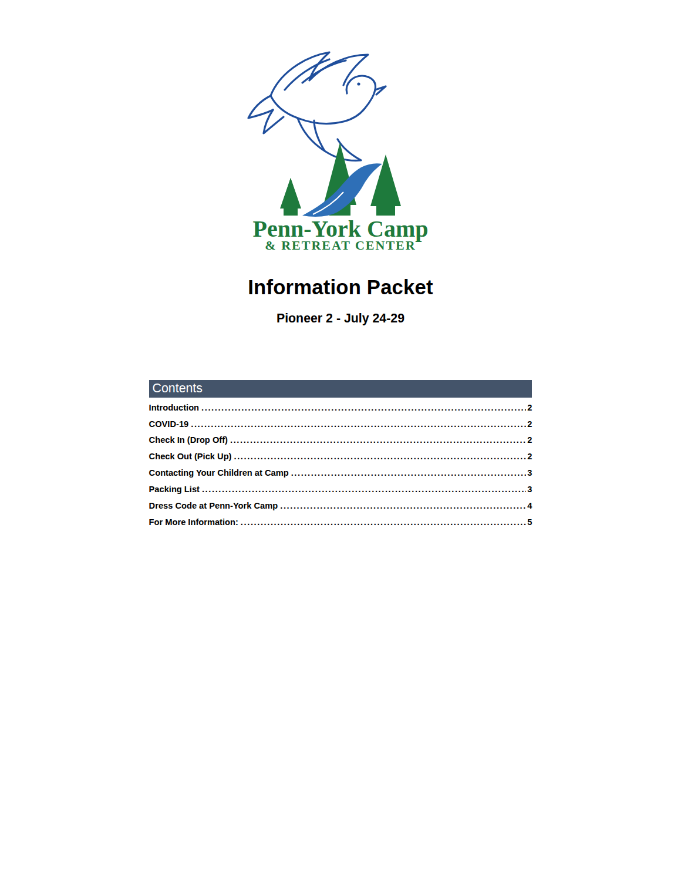Penn-York Camp & RETREAT CENTER
Information Packet
Pioneer 2 - July 24-29
Contents
Introduction ........................................................................................................................... 2
COVID-19 .............................................................................................................................. 2
Check In (Drop Off) ............................................................................................................... 2
Check Out (Pick Up) ............................................................................................................. 2
Contacting Your Children at Camp ............................................................................................. 3
Packing List ............................................................................................................................ 3
Dress Code at Penn-York Camp .................................................................................................. 4
For More Information: ........................................................................................................... 5